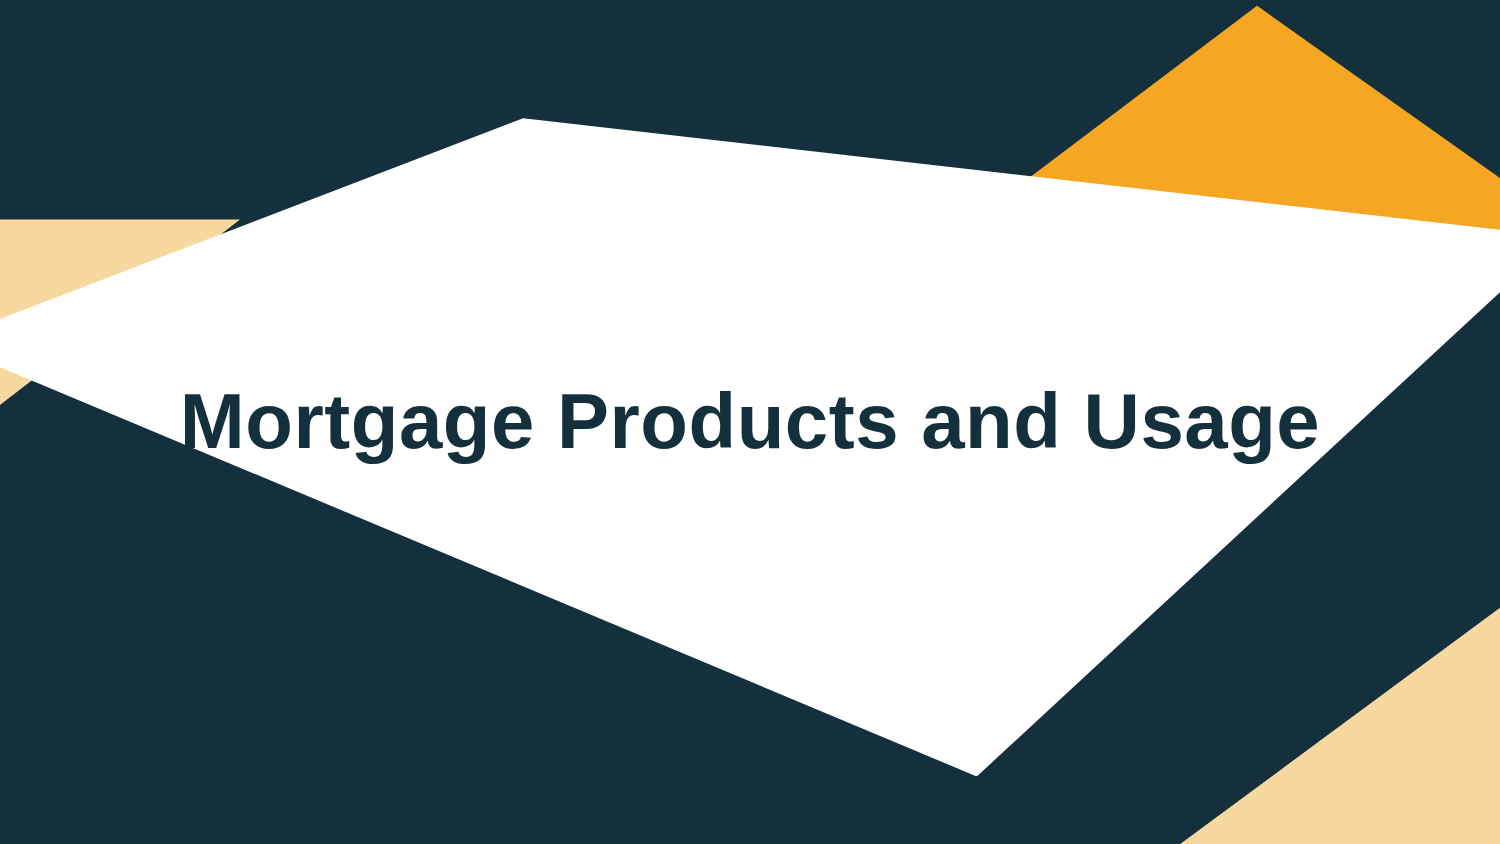Mortgage Products and Usage